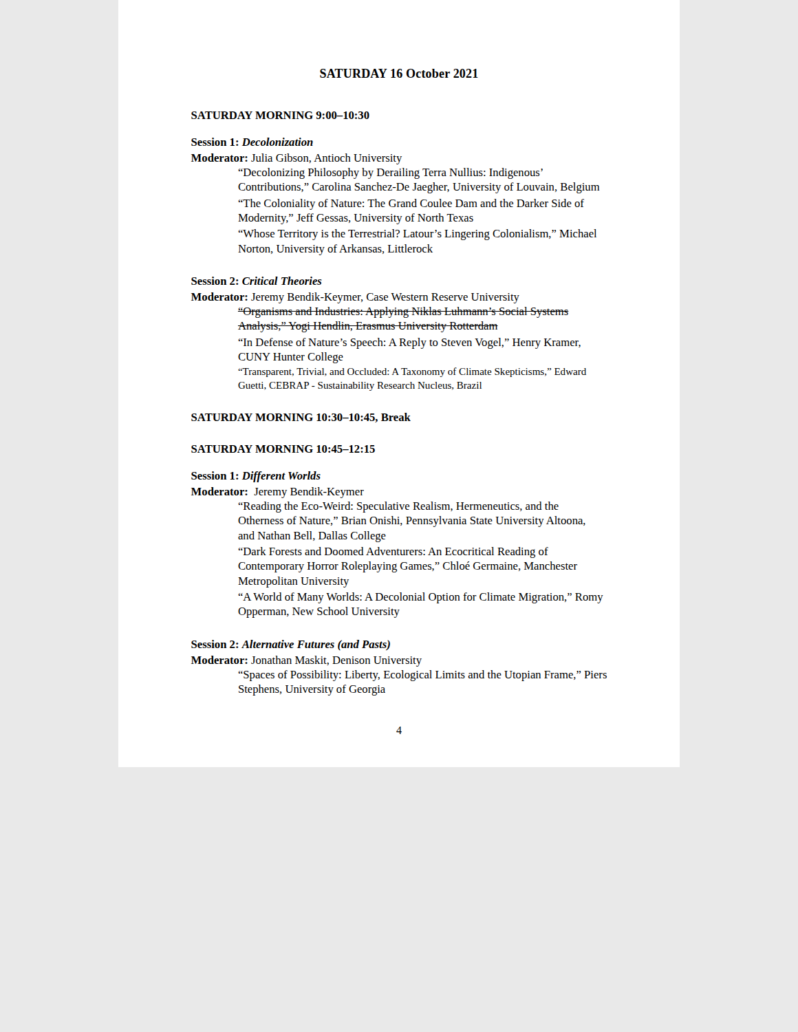SATURDAY 16 October 2021
SATURDAY MORNING 9:00–10:30
Session 1: Decolonization
Moderator: Julia Gibson, Antioch University
“Decolonizing Philosophy by Derailing Terra Nullius: Indigenous’ Contributions,” Carolina Sanchez-De Jaegher, University of Louvain, Belgium
“The Coloniality of Nature: The Grand Coulee Dam and the Darker Side of Modernity,” Jeff Gessas, University of North Texas
“Whose Territory is the Terrestrial? Latour’s Lingering Colonialism,” Michael Norton, University of Arkansas, Littlerock
Session 2: Critical Theories
Moderator: Jeremy Bendik-Keymer, Case Western Reserve University
“Organisms and Industries: Applying Niklas Luhmann’s Social Systems Analysis,” Yogi Hendlin, Erasmus University Rotterdam
“In Defense of Nature’s Speech: A Reply to Steven Vogel,” Henry Kramer, CUNY Hunter College
“Transparent, Trivial, and Occluded: A Taxonomy of Climate Skepticisms,” Edward Guetti, CEBRAP - Sustainability Research Nucleus, Brazil
SATURDAY MORNING 10:30–10:45, Break
SATURDAY MORNING 10:45–12:15
Session 1: Different Worlds
Moderator: Jeremy Bendik-Keymer
“Reading the Eco-Weird: Speculative Realism, Hermeneutics, and the Otherness of Nature,” Brian Onishi, Pennsylvania State University Altoona, and Nathan Bell, Dallas College
“Dark Forests and Doomed Adventurers: An Ecocritical Reading of Contemporary Horror Roleplaying Games,” Chloé Germaine, Manchester Metropolitan University
“A World of Many Worlds: A Decolonial Option for Climate Migration,” Romy Opperman, New School University
Session 2: Alternative Futures (and Pasts)
Moderator: Jonathan Maskit, Denison University
“Spaces of Possibility: Liberty, Ecological Limits and the Utopian Frame,” Piers Stephens, University of Georgia
4